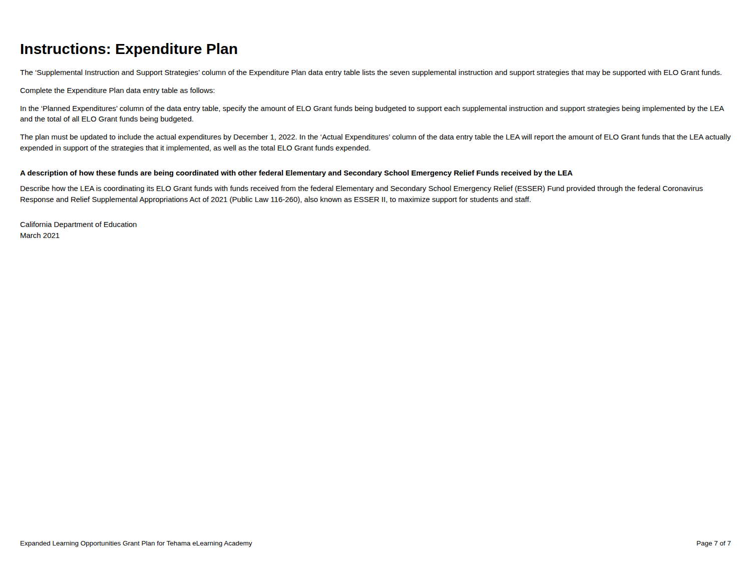Instructions: Expenditure Plan
The ‘Supplemental Instruction and Support Strategies’ column of the Expenditure Plan data entry table lists the seven supplemental instruction and support strategies that may be supported with ELO Grant funds.
Complete the Expenditure Plan data entry table as follows:
In the ‘Planned Expenditures’ column of the data entry table, specify the amount of ELO Grant funds being budgeted to support each supplemental instruction and support strategies being implemented by the LEA and the total of all ELO Grant funds being budgeted.
The plan must be updated to include the actual expenditures by December 1, 2022. In the ‘Actual Expenditures’ column of the data entry table the LEA will report the amount of ELO Grant funds that the LEA actually expended in support of the strategies that it implemented, as well as the total ELO Grant funds expended.
A description of how these funds are being coordinated with other federal Elementary and Secondary School Emergency Relief Funds received by the LEA
Describe how the LEA is coordinating its ELO Grant funds with funds received from the federal Elementary and Secondary School Emergency Relief (ESSER) Fund provided through the federal Coronavirus Response and Relief Supplemental Appropriations Act of 2021 (Public Law 116-260), also known as ESSER II, to maximize support for students and staff.
California Department of Education
March 2021
Expanded Learning Opportunities Grant Plan for Tehama eLearning Academy
Page 7 of 7